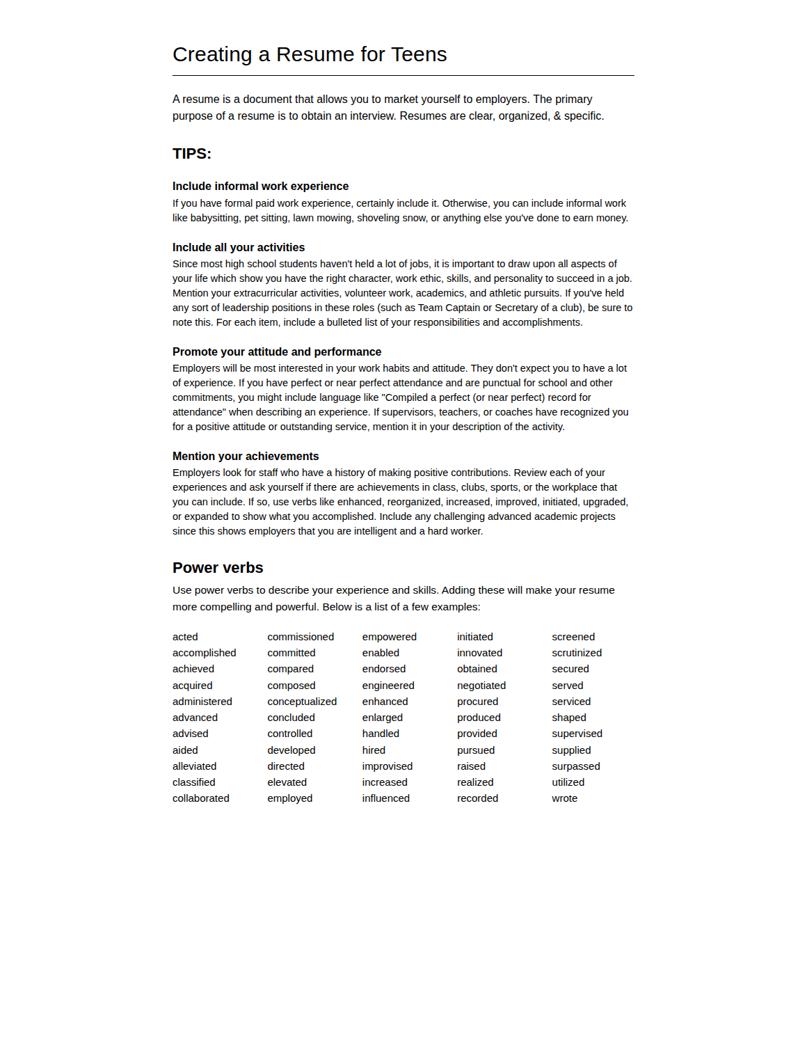Creating a Resume for Teens
A resume is a document that allows you to market yourself to employers. The primary purpose of a resume is to obtain an interview. Resumes are clear, organized, & specific.
TIPS:
Include informal work experience
If you have formal paid work experience, certainly include it. Otherwise, you can include informal work like babysitting, pet sitting, lawn mowing, shoveling snow, or anything else you've done to earn money.
Include all your activities
Since most high school students haven't held a lot of jobs, it is important to draw upon all aspects of your life which show you have the right character, work ethic, skills, and personality to succeed in a job. Mention your extracurricular activities, volunteer work, academics, and athletic pursuits. If you've held any sort of leadership positions in these roles (such as Team Captain or Secretary of a club), be sure to note this. For each item, include a bulleted list of your responsibilities and accomplishments.
Promote your attitude and performance
Employers will be most interested in your work habits and attitude. They don't expect you to have a lot of experience. If you have perfect or near perfect attendance and are punctual for school and other commitments, you might include language like "Compiled a perfect (or near perfect) record for attendance" when describing an experience. If supervisors, teachers, or coaches have recognized you for a positive attitude or outstanding service, mention it in your description of the activity.
Mention your achievements
Employers look for staff who have a history of making positive contributions. Review each of your experiences and ask yourself if there are achievements in class, clubs, sports, or the workplace that you can include. If so, use verbs like enhanced, reorganized, increased, improved, initiated, upgraded, or expanded to show what you accomplished. Include any challenging advanced academic projects since this shows employers that you are intelligent and a hard worker.
Power verbs
Use power verbs to describe your experience and skills. Adding these will make your resume more compelling and powerful. Below is a list of a few examples:
acted
accomplished
achieved
acquired
administered
advanced
advised
aided
alleviated
classified
collaborated
commissioned
committed
compared
composed
conceptualized
concluded
controlled
developed
directed
elevated
employed
empowered
enabled
endorsed
engineered
enhanced
enlarged
handled
hired
improvised
increased
influenced
initiated
innovated
obtained
negotiated
procured
produced
provided
pursued
raised
realized
recorded
screened
scrutinized
secured
served
serviced
shaped
supervised
supplied
surpassed
utilized
wrote